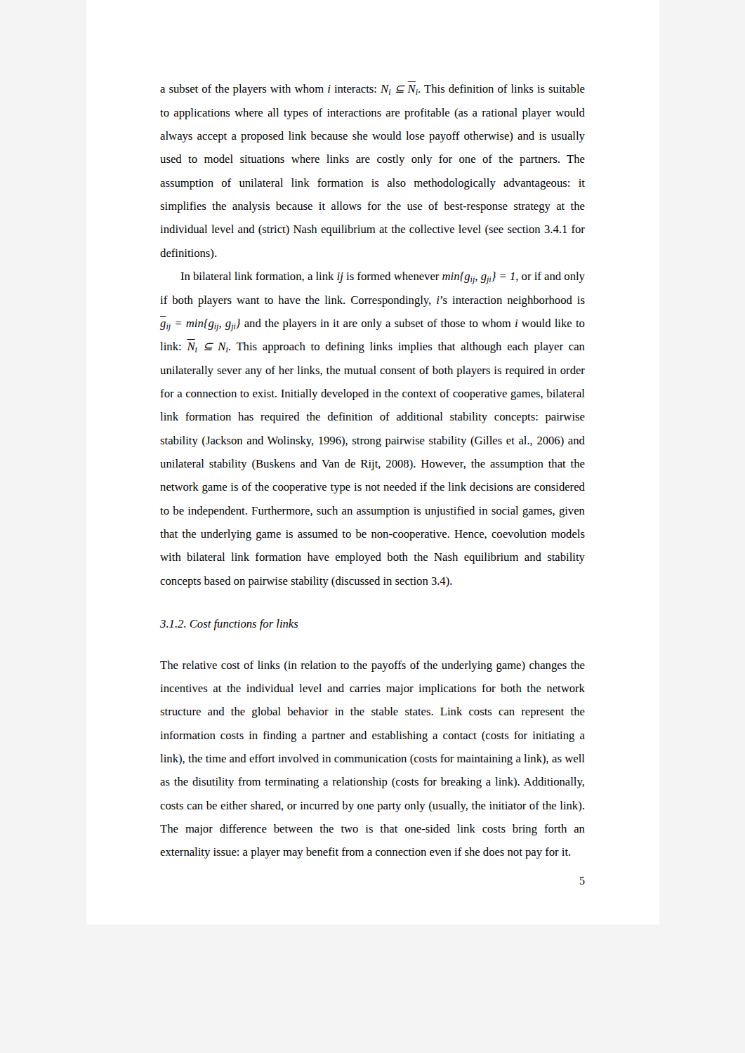a subset of the players with whom i interacts: Ni ⊆ Ni. This definition of links is suitable to applications where all types of interactions are profitable (as a rational player would always accept a proposed link because she would lose payoff otherwise) and is usually used to model situations where links are costly only for one of the partners. The assumption of unilateral link formation is also methodologically advantageous: it simplifies the analysis because it allows for the use of best-response strategy at the individual level and (strict) Nash equilibrium at the collective level (see section 3.4.1 for definitions).
In bilateral link formation, a link ij is formed whenever min{gij, gji} = 1, or if and only if both players want to have the link. Correspondingly, i’s interaction neighborhood is gij = min{gij, gji} and the players in it are only a subset of those to whom i would like to link: Ni ⊆ Ni. This approach to defining links implies that although each player can unilaterally sever any of her links, the mutual consent of both players is required in order for a connection to exist. Initially developed in the context of cooperative games, bilateral link formation has required the definition of additional stability concepts: pairwise stability (Jackson and Wolinsky, 1996), strong pairwise stability (Gilles et al., 2006) and unilateral stability (Buskens and Van de Rijt, 2008). However, the assumption that the network game is of the cooperative type is not needed if the link decisions are considered to be independent. Furthermore, such an assumption is unjustified in social games, given that the underlying game is assumed to be non-cooperative. Hence, coevolution models with bilateral link formation have employed both the Nash equilibrium and stability concepts based on pairwise stability (discussed in section 3.4).
3.1.2. Cost functions for links
The relative cost of links (in relation to the payoffs of the underlying game) changes the incentives at the individual level and carries major implications for both the network structure and the global behavior in the stable states. Link costs can represent the information costs in finding a partner and establishing a contact (costs for initiating a link), the time and effort involved in communication (costs for maintaining a link), as well as the disutility from terminating a relationship (costs for breaking a link). Additionally, costs can be either shared, or incurred by one party only (usually, the initiator of the link). The major difference between the two is that one-sided link costs bring forth an externality issue: a player may benefit from a connection even if she does not pay for it.
5